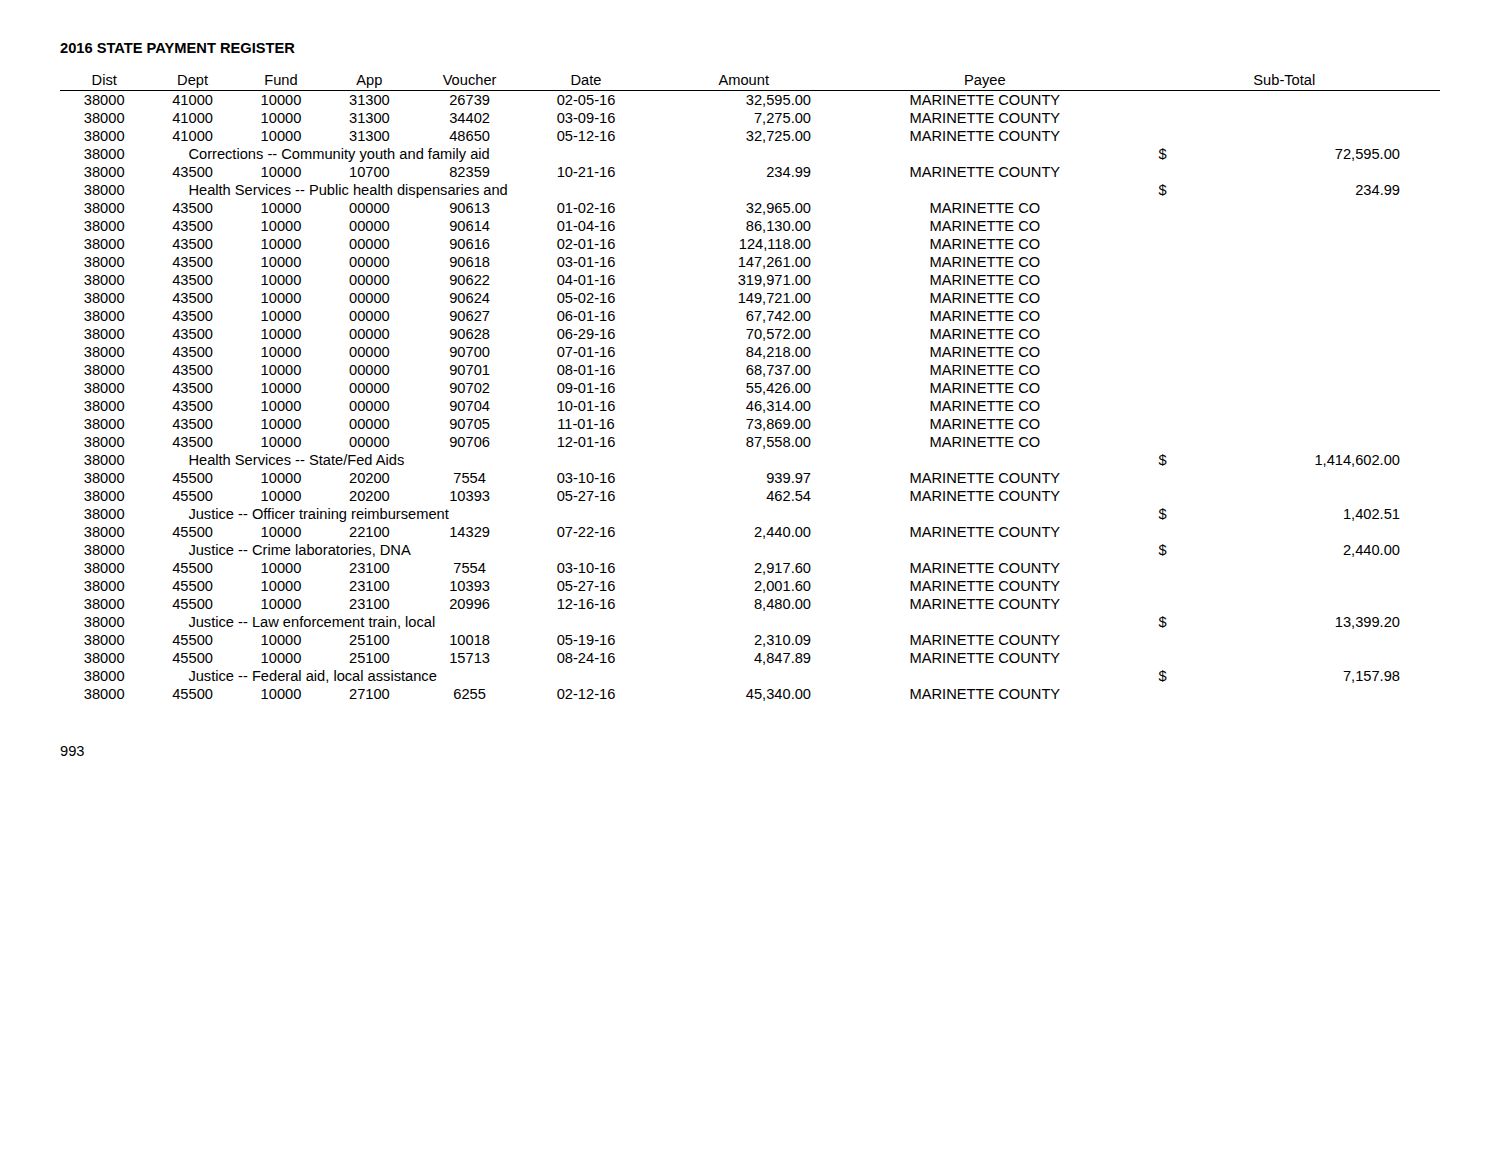2016 STATE PAYMENT REGISTER
| Dist | Dept | Fund | App | Voucher | Date | Amount | Payee | Sub-Total |
| --- | --- | --- | --- | --- | --- | --- | --- | --- |
| 38000 | 41000 | 10000 | 31300 | 26739 | 02-05-16 | 32,595.00 | MARINETTE COUNTY | | |
| 38000 | 41000 | 10000 | 31300 | 34402 | 03-09-16 | 7,275.00 | MARINETTE COUNTY | | |
| 38000 | 41000 | 10000 | 31300 | 48650 | 05-12-16 | 32,725.00 | MARINETTE COUNTY | | |
| 38000 | Corrections -- Community youth and family aid | | $ | 72,595.00 |
| 38000 | 43500 | 10000 | 10700 | 82359 | 10-21-16 | 234.99 | MARINETTE COUNTY | | |
| 38000 | Health Services -- Public health dispensaries and | | $ | 234.99 |
| 38000 | 43500 | 10000 | 00000 | 90613 | 01-02-16 | 32,965.00 | MARINETTE CO | | |
| 38000 | 43500 | 10000 | 00000 | 90614 | 01-04-16 | 86,130.00 | MARINETTE CO | | |
| 38000 | 43500 | 10000 | 00000 | 90616 | 02-01-16 | 124,118.00 | MARINETTE CO | | |
| 38000 | 43500 | 10000 | 00000 | 90618 | 03-01-16 | 147,261.00 | MARINETTE CO | | |
| 38000 | 43500 | 10000 | 00000 | 90622 | 04-01-16 | 319,971.00 | MARINETTE CO | | |
| 38000 | 43500 | 10000 | 00000 | 90624 | 05-02-16 | 149,721.00 | MARINETTE CO | | |
| 38000 | 43500 | 10000 | 00000 | 90627 | 06-01-16 | 67,742.00 | MARINETTE CO | | |
| 38000 | 43500 | 10000 | 00000 | 90628 | 06-29-16 | 70,572.00 | MARINETTE CO | | |
| 38000 | 43500 | 10000 | 00000 | 90700 | 07-01-16 | 84,218.00 | MARINETTE CO | | |
| 38000 | 43500 | 10000 | 00000 | 90701 | 08-01-16 | 68,737.00 | MARINETTE CO | | |
| 38000 | 43500 | 10000 | 00000 | 90702 | 09-01-16 | 55,426.00 | MARINETTE CO | | |
| 38000 | 43500 | 10000 | 00000 | 90704 | 10-01-16 | 46,314.00 | MARINETTE CO | | |
| 38000 | 43500 | 10000 | 00000 | 90705 | 11-01-16 | 73,869.00 | MARINETTE CO | | |
| 38000 | 43500 | 10000 | 00000 | 90706 | 12-01-16 | 87,558.00 | MARINETTE CO | | |
| 38000 | Health Services -- State/Fed Aids | | $ | 1,414,602.00 |
| 38000 | 45500 | 10000 | 20200 | 7554 | 03-10-16 | 939.97 | MARINETTE COUNTY | | |
| 38000 | 45500 | 10000 | 20200 | 10393 | 05-27-16 | 462.54 | MARINETTE COUNTY | | |
| 38000 | Justice -- Officer training reimbursement | | $ | 1,402.51 |
| 38000 | 45500 | 10000 | 22100 | 14329 | 07-22-16 | 2,440.00 | MARINETTE COUNTY | | |
| 38000 | Justice -- Crime laboratories, DNA | | $ | 2,440.00 |
| 38000 | 45500 | 10000 | 23100 | 7554 | 03-10-16 | 2,917.60 | MARINETTE COUNTY | | |
| 38000 | 45500 | 10000 | 23100 | 10393 | 05-27-16 | 2,001.60 | MARINETTE COUNTY | | |
| 38000 | 45500 | 10000 | 23100 | 20996 | 12-16-16 | 8,480.00 | MARINETTE COUNTY | | |
| 38000 | Justice -- Law enforcement train, local | | $ | 13,399.20 |
| 38000 | 45500 | 10000 | 25100 | 10018 | 05-19-16 | 2,310.09 | MARINETTE COUNTY | | |
| 38000 | 45500 | 10000 | 25100 | 15713 | 08-24-16 | 4,847.89 | MARINETTE COUNTY | | |
| 38000 | Justice -- Federal aid, local assistance | | $ | 7,157.98 |
| 38000 | 45500 | 10000 | 27100 | 6255 | 02-12-16 | 45,340.00 | MARINETTE COUNTY | | |
993